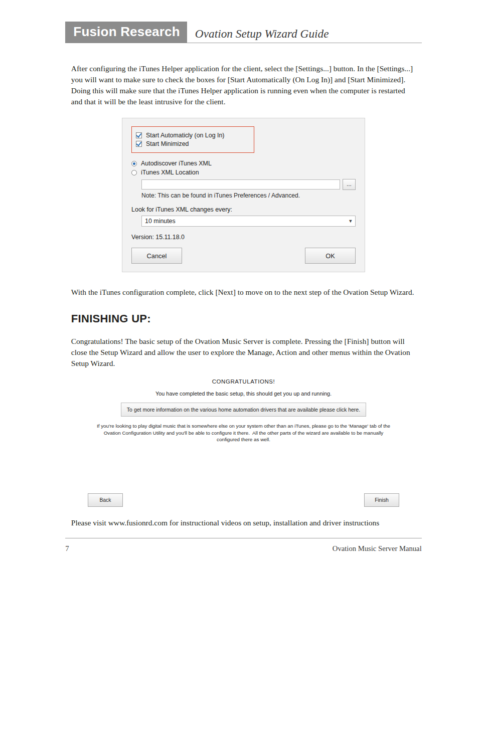Fusion Research
Ovation Setup Wizard Guide
After configuring the iTunes Helper application for the client, select the [Settings...] button. In the [Settings...] you will want to make sure to check the boxes for [Start Automatically (On Log In)] and [Start Minimized]. Doing this will make sure that the iTunes Helper application is running even when the computer is restarted and that it will be the least intrusive for the client.
Start Automaticly (on Log In)
Start Minimized
Autodiscover iTunes XML
iTunes XML Location
...
Note: This can be found in iTunes Preferences / Advanced.
Look for iTunes XML changes every:
10 minutes▼
Version: 15.11.18.0
Cancel
OK
With the iTunes configuration complete, click [Next] to move on to the next step of the Ovation Setup Wizard.
FINISHING UP:
Congratulations! The basic setup of the Ovation Music Server is complete. Pressing the [Finish] button will close the Setup Wizard and allow the user to explore the Manage, Action and other menus within the Ovation Setup Wizard.
CONGRATULATIONS!
You have completed the basic setup, this should get you up and running.
To get more information on the various home automation drivers that are available please click here.
If you're looking to play digital music that is somewhere else on your system other than an iTunes, please go to the 'Manage' tab of the Ovation Configuration Utility and you'll be able to configure it there. All the other parts of the wizard are available to be manually configured there as well.
Back
Finish
Please visit www.fusionrd.com for instructional videos on setup, installation and driver instructions
7
Ovation Music Server Manual